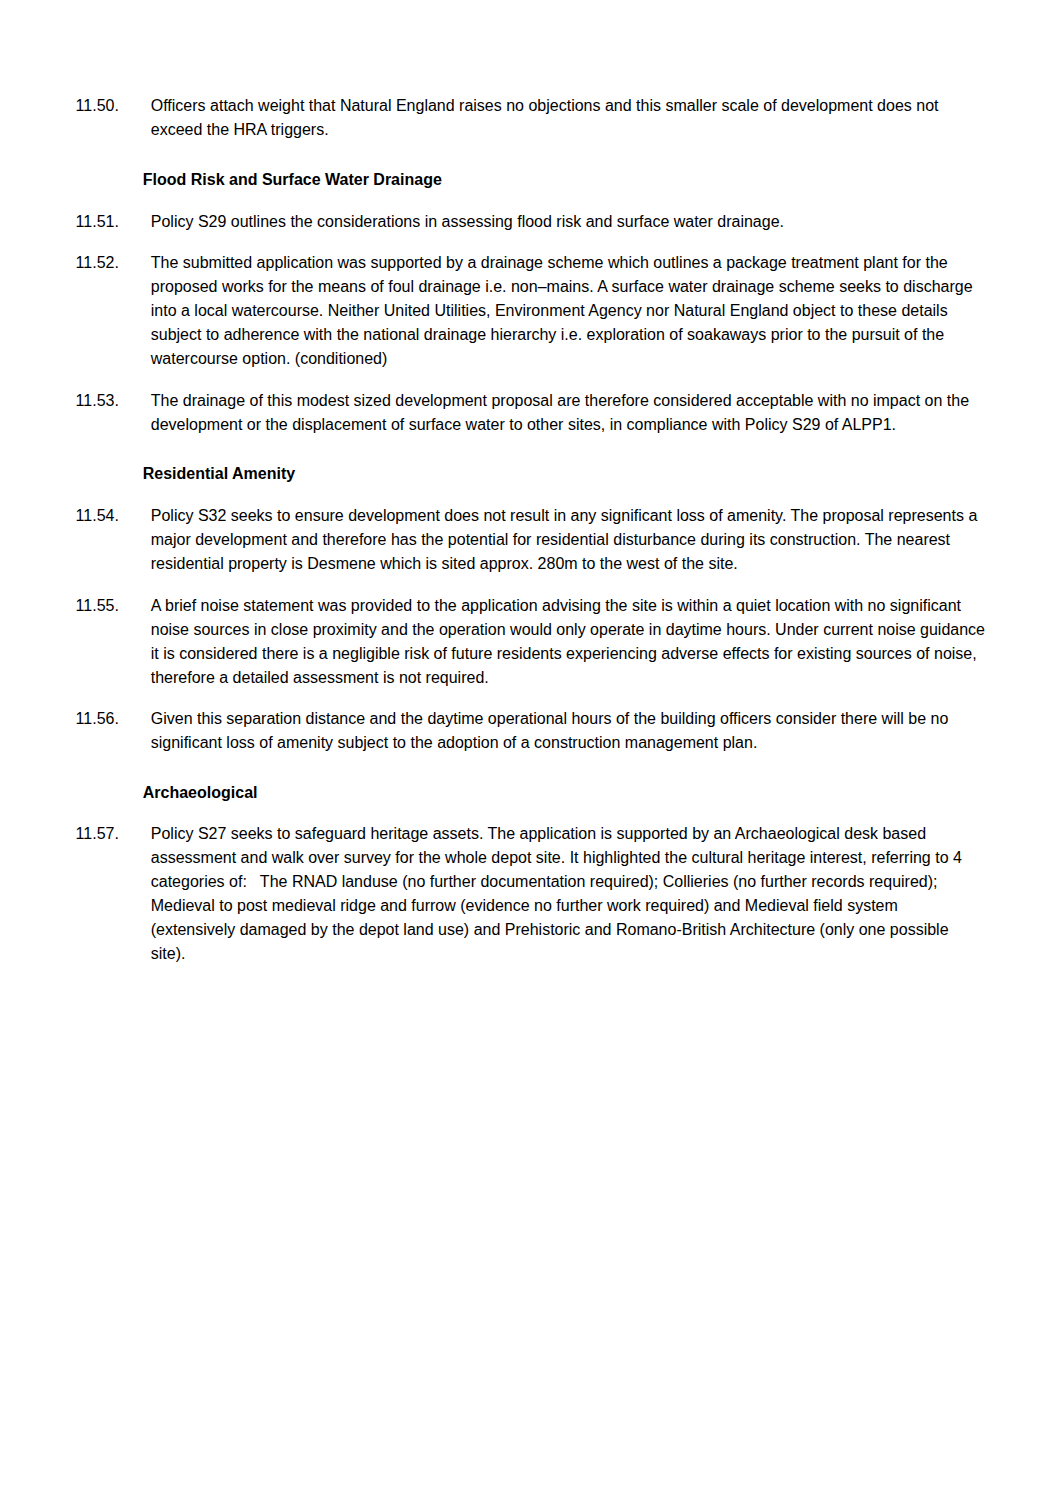11.50.
Officers attach weight that Natural England raises no objections and this smaller scale of development does not exceed the HRA triggers.
Flood Risk and Surface Water Drainage
11.51.
Policy S29 outlines the considerations in assessing flood risk and surface water drainage.
11.52.
The submitted application was supported by a drainage scheme which outlines a package treatment plant for the proposed works for the means of foul drainage i.e. non–mains. A surface water drainage scheme seeks to discharge into a local watercourse. Neither United Utilities, Environment Agency nor Natural England object to these details subject to adherence with the national drainage hierarchy i.e. exploration of soakaways prior to the pursuit of the watercourse option. (conditioned)
11.53.
The drainage of this modest sized development proposal are therefore considered acceptable with no impact on the development or the displacement of surface water to other sites, in compliance with Policy S29 of ALPP1.
Residential Amenity
11.54.
Policy S32 seeks to ensure development does not result in any significant loss of amenity. The proposal represents a major development and therefore has the potential for residential disturbance during its construction. The nearest residential property is Desmene which is sited approx. 280m to the west of the site.
11.55.
A brief noise statement was provided to the application advising the site is within a quiet location with no significant noise sources in close proximity and the operation would only operate in daytime hours. Under current noise guidance it is considered there is a negligible risk of future residents experiencing adverse effects for existing sources of noise, therefore a detailed assessment is not required.
11.56.
Given this separation distance and the daytime operational hours of the building officers consider there will be no significant loss of amenity subject to the adoption of a construction management plan.
Archaeological
11.57.
Policy S27 seeks to safeguard heritage assets. The application is supported by an Archaeological desk based assessment and walk over survey for the whole depot site. It highlighted the cultural heritage interest, referring to 4 categories of: The RNAD landuse (no further documentation required); Collieries (no further records required); Medieval to post medieval ridge and furrow (evidence no further work required) and Medieval field system (extensively damaged by the depot land use) and Prehistoric and Romano-British Architecture (only one possible site).